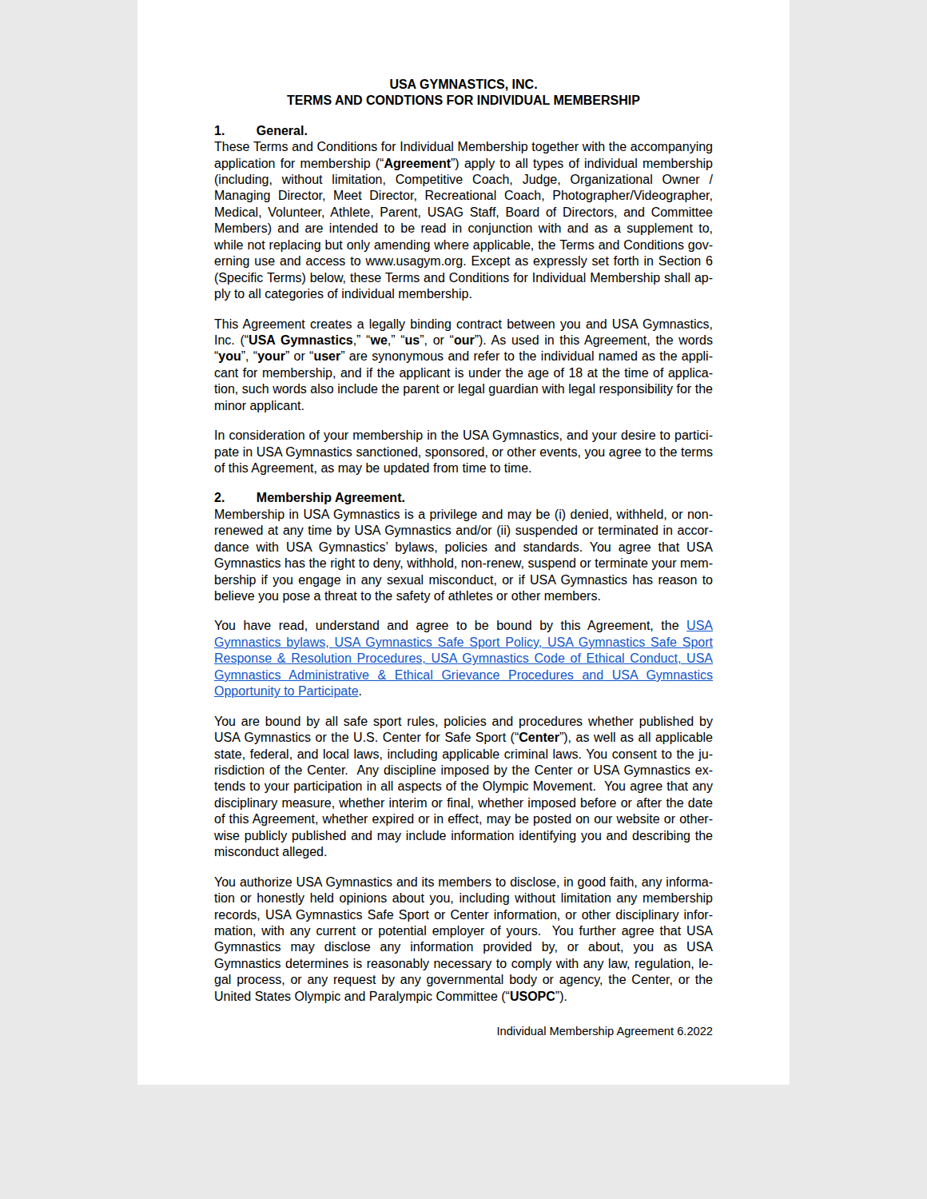USA GYMNASTICS, INC. TERMS AND CONDTIONS FOR INDIVIDUAL MEMBERSHIP
1. General.
These Terms and Conditions for Individual Membership together with the accompanying application for membership (“Agreement”) apply to all types of individual membership (including, without limitation, Competitive Coach, Judge, Organizational Owner / Managing Director, Meet Director, Recreational Coach, Photographer/Videographer, Medical, Volunteer, Athlete, Parent, USAG Staff, Board of Directors, and Committee Members) and are intended to be read in conjunction with and as a supplement to, while not replacing but only amending where applicable, the Terms and Conditions governing use and access to www.usagym.org. Except as expressly set forth in Section 6 (Specific Terms) below, these Terms and Conditions for Individual Membership shall apply to all categories of individual membership.
This Agreement creates a legally binding contract between you and USA Gymnastics, Inc. (“USA Gymnastics,” “we,” “us”, or “our”). As used in this Agreement, the words “you”, “your” or “user” are synonymous and refer to the individual named as the applicant for membership, and if the applicant is under the age of 18 at the time of application, such words also include the parent or legal guardian with legal responsibility for the minor applicant.
In consideration of your membership in the USA Gymnastics, and your desire to participate in USA Gymnastics sanctioned, sponsored, or other events, you agree to the terms of this Agreement, as may be updated from time to time.
2. Membership Agreement.
Membership in USA Gymnastics is a privilege and may be (i) denied, withheld, or non-renewed at any time by USA Gymnastics and/or (ii) suspended or terminated in accordance with USA Gymnastics’ bylaws, policies and standards. You agree that USA Gymnastics has the right to deny, withhold, non-renew, suspend or terminate your membership if you engage in any sexual misconduct, or if USA Gymnastics has reason to believe you pose a threat to the safety of athletes or other members.
You have read, understand and agree to be bound by this Agreement, the USA Gymnastics bylaws, USA Gymnastics Safe Sport Policy, USA Gymnastics Safe Sport Response & Resolution Procedures, USA Gymnastics Code of Ethical Conduct, USA Gymnastics Administrative & Ethical Grievance Procedures and USA Gymnastics Opportunity to Participate.
You are bound by all safe sport rules, policies and procedures whether published by USA Gymnastics or the U.S. Center for Safe Sport (“Center”), as well as all applicable state, federal, and local laws, including applicable criminal laws. You consent to the jurisdiction of the Center. Any discipline imposed by the Center or USA Gymnastics extends to your participation in all aspects of the Olympic Movement. You agree that any disciplinary measure, whether interim or final, whether imposed before or after the date of this Agreement, whether expired or in effect, may be posted on our website or otherwise publicly published and may include information identifying you and describing the misconduct alleged.
You authorize USA Gymnastics and its members to disclose, in good faith, any information or honestly held opinions about you, including without limitation any membership records, USA Gymnastics Safe Sport or Center information, or other disciplinary information, with any current or potential employer of yours. You further agree that USA Gymnastics may disclose any information provided by, or about, you as USA Gymnastics determines is reasonably necessary to comply with any law, regulation, legal process, or any request by any governmental body or agency, the Center, or the United States Olympic and Paralympic Committee (“USOPC”).
Individual Membership Agreement 6.2022